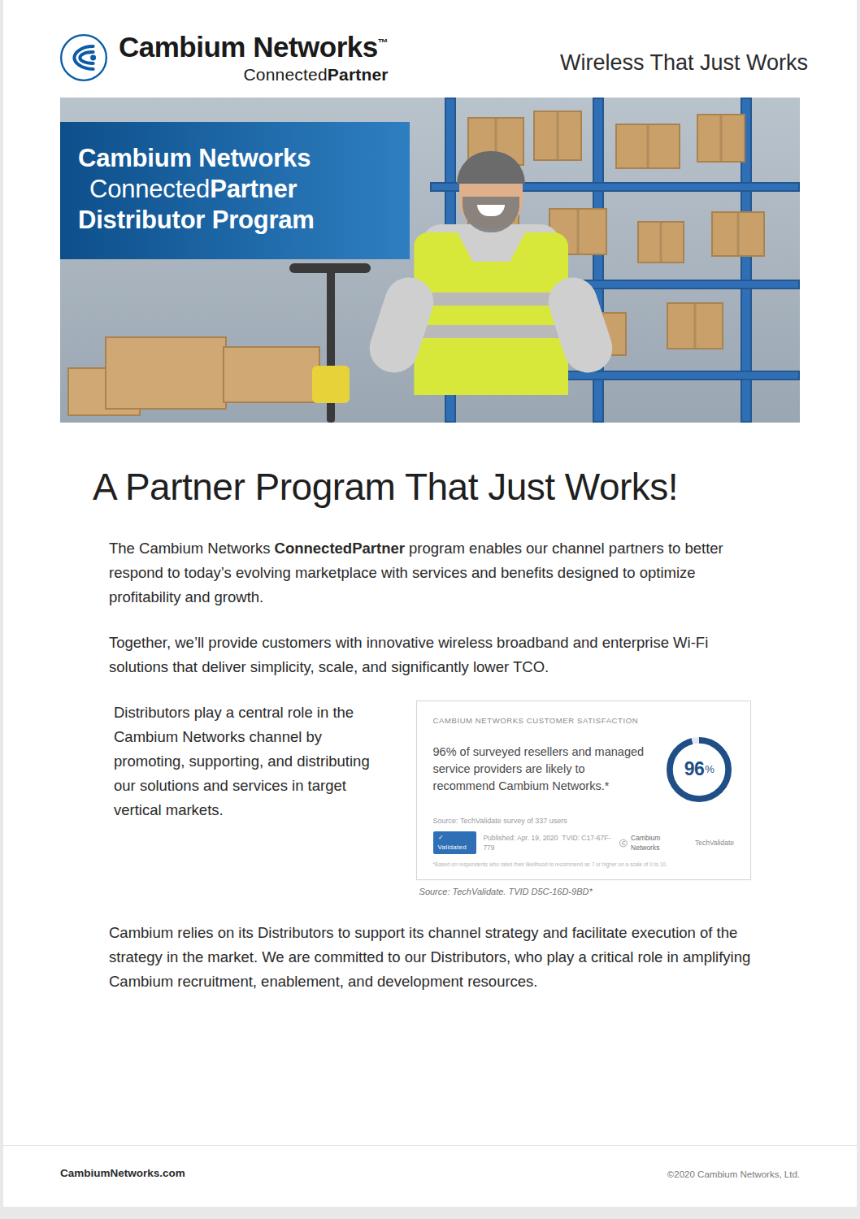Cambium Networks™
Connected Partner
Wireless That Just Works
Cambium Networks Connected Partner Distributor Program
A Partner Program That Just Works!
The Cambium Networks ConnectedPartner program enables our channel partners to better respond to today’s evolving marketplace with services and benefits designed to optimize profitability and growth.
Together, we’ll provide customers with innovative wireless broadband and enterprise Wi-Fi solutions that deliver simplicity, scale, and significantly lower TCO.
Distributors play a central role in the Cambium Networks channel by promoting, supporting, and distributing our solutions and services in target vertical markets.
Cambium Networks Customer Satisfaction
96% of surveyed resellers and managed service providers are likely to recommend Cambium Networks.*
96%
Source: TechValidate survey of 337 users
✓ Validated Published: Apr. 19, 2020 TVID: C17-67F-779
Cambium Networks TechValidate
*Based on respondents who rated their likelihood to recommend as 7 or higher on a scale of 0 to 10.
Source: TechValidate. TVID D5C-16D-9BD*
Cambium relies on its Distributors to support its channel strategy and facilitate execution of the strategy in the market. We are committed to our Distributors, who play a critical role in amplifying Cambium recruitment, enablement, and development resources.
CambiumNetworks.com
©2020 Cambium Networks, Ltd.